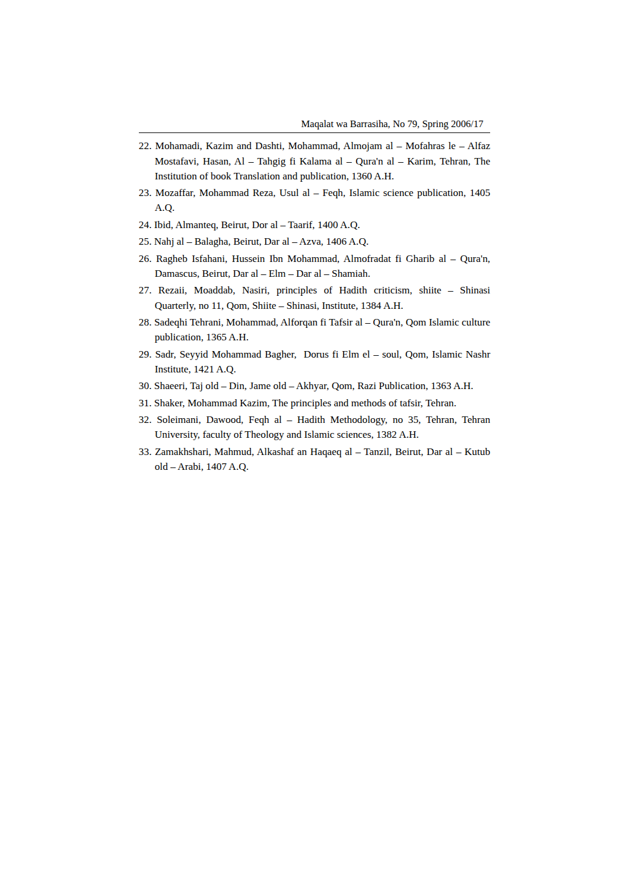Maqalat wa Barrasiha, No 79, Spring 2006/17
22. Mohamadi, Kazim and Dashti, Mohammad, Almojam al – Mofahras le – Alfaz Mostafavi, Hasan, Al – Tahgig fi Kalama al – Qura'n al – Karim, Tehran, The Institution of book Translation and publication, 1360 A.H.
23. Mozaffar, Mohammad Reza, Usul al – Feqh, Islamic science publication, 1405 A.Q.
24. Ibid, Almanteq, Beirut, Dor al – Taarif, 1400 A.Q.
25. Nahj al – Balagha, Beirut, Dar al – Azva, 1406 A.Q.
26. Ragheb Isfahani, Hussein Ibn Mohammad, Almofradat fi Gharib al – Qura'n, Damascus, Beirut, Dar al – Elm – Dar al – Shamiah.
27. Rezaii, Moaddab, Nasiri, principles of Hadith criticism, shiite – Shinasi Quarterly, no 11, Qom, Shiite – Shinasi, Institute, 1384 A.H.
28. Sadeqhi Tehrani, Mohammad, Alforqan fi Tafsir al – Qura'n, Qom Islamic culture publication, 1365 A.H.
29. Sadr, Seyyid Mohammad Bagher, Dorus fi Elm el – soul, Qom, Islamic Nashr Institute, 1421 A.Q.
30. Shaeeri, Taj old – Din, Jame old – Akhyar, Qom, Razi Publication, 1363 A.H.
31. Shaker, Mohammad Kazim, The principles and methods of tafsir, Tehran.
32. Soleimani, Dawood, Feqh al – Hadith Methodology, no 35, Tehran, Tehran University, faculty of Theology and Islamic sciences, 1382 A.H.
33. Zamakhshari, Mahmud, Alkashaf an Haqaeq al – Tanzil, Beirut, Dar al – Kutub old – Arabi, 1407 A.Q.